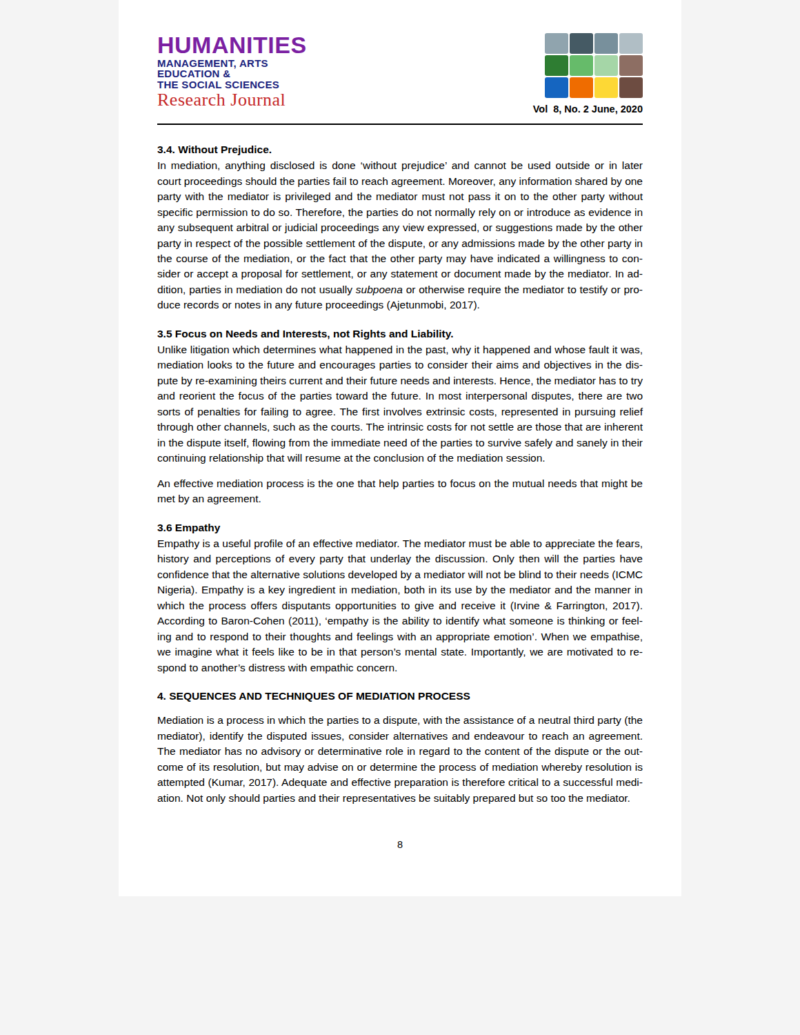HUMANITIES
MANAGEMENT, ARTS
EDUCATION &
THE SOCIAL SCIENCES
Research Journal
Vol 8, No. 2 June, 2020
3.4. Without Prejudice.
In mediation, anything disclosed is done ‘without prejudice’ and cannot be used outside or in later court proceedings should the parties fail to reach agreement. Moreover, any information shared by one party with the mediator is privileged and the mediator must not pass it on to the other party without specific permission to do so. Therefore, the parties do not normally rely on or introduce as evidence in any subsequent arbitral or judicial proceedings any view expressed, or suggestions made by the other party in respect of the possible settlement of the dispute, or any admissions made by the other party in the course of the mediation, or the fact that the other party may have indicated a willingness to consider or accept a proposal for settlement, or any statement or document made by the mediator. In addition, parties in mediation do not usually subpoena or otherwise require the mediator to testify or produce records or notes in any future proceedings (Ajetunmobi, 2017).
3.5 Focus on Needs and Interests, not Rights and Liability.
Unlike litigation which determines what happened in the past, why it happened and whose fault it was, mediation looks to the future and encourages parties to consider their aims and objectives in the dispute by re-examining theirs current and their future needs and interests. Hence, the mediator has to try and reorient the focus of the parties toward the future. In most interpersonal disputes, there are two sorts of penalties for failing to agree. The first involves extrinsic costs, represented in pursuing relief through other channels, such as the courts. The intrinsic costs for not settle are those that are inherent in the dispute itself, flowing from the immediate need of the parties to survive safely and sanely in their continuing relationship that will resume at the conclusion of the mediation session.
An effective mediation process is the one that help parties to focus on the mutual needs that might be met by an agreement.
3.6 Empathy
Empathy is a useful profile of an effective mediator. The mediator must be able to appreciate the fears, history and perceptions of every party that underlay the discussion. Only then will the parties have confidence that the alternative solutions developed by a mediator will not be blind to their needs (ICMC Nigeria). Empathy is a key ingredient in mediation, both in its use by the mediator and the manner in which the process offers disputants opportunities to give and receive it (Irvine & Farrington, 2017). According to Baron-Cohen (2011), ‘empathy is the ability to identify what someone is thinking or feeling and to respond to their thoughts and feelings with an appropriate emotion’. When we empathise, we imagine what it feels like to be in that person’s mental state. Importantly, we are motivated to respond to another’s distress with empathic concern.
4. SEQUENCES AND TECHNIQUES OF MEDIATION PROCESS
Mediation is a process in which the parties to a dispute, with the assistance of a neutral third party (the mediator), identify the disputed issues, consider alternatives and endeavour to reach an agreement. The mediator has no advisory or determinative role in regard to the content of the dispute or the outcome of its resolution, but may advise on or determine the process of mediation whereby resolution is attempted (Kumar, 2017). Adequate and effective preparation is therefore critical to a successful mediation. Not only should parties and their representatives be suitably prepared but so too the mediator.
8